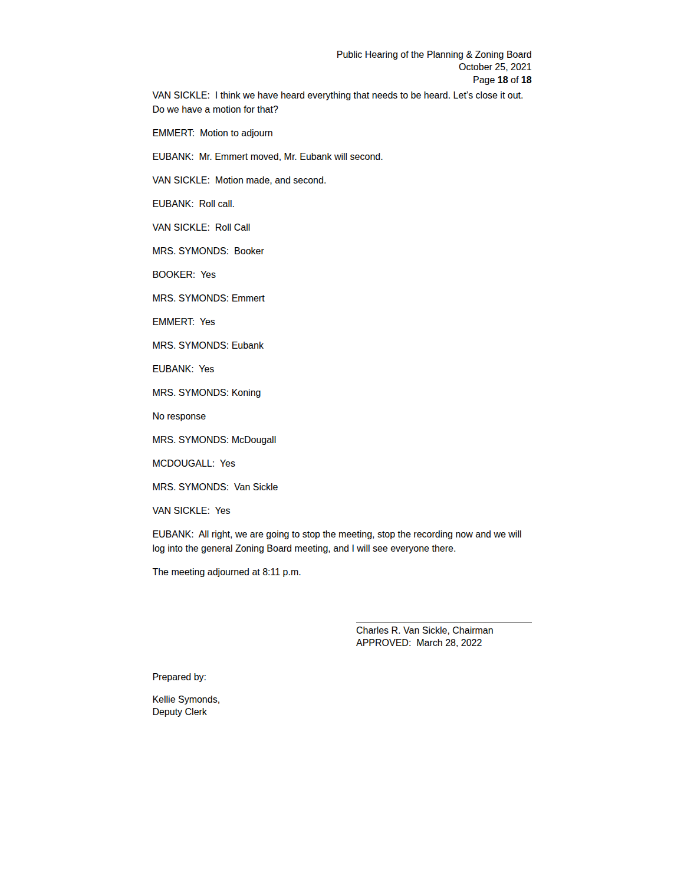Public Hearing of the Planning & Zoning Board
October 25, 2021
Page 18 of 18
VAN SICKLE: I think we have heard everything that needs to be heard. Let’s close it out. Do we have a motion for that?
EMMERT: Motion to adjourn
EUBANK: Mr. Emmert moved, Mr. Eubank will second.
VAN SICKLE: Motion made, and second.
EUBANK: Roll call.
VAN SICKLE: Roll Call
MRS. SYMONDS: Booker
BOOKER: Yes
MRS. SYMONDS: Emmert
EMMERT: Yes
MRS. SYMONDS: Eubank
EUBANK: Yes
MRS. SYMONDS: Koning
No response
MRS. SYMONDS: McDougall
MCDOUGALL: Yes
MRS. SYMONDS: Van Sickle
VAN SICKLE: Yes
EUBANK: All right, we are going to stop the meeting, stop the recording now and we will log into the general Zoning Board meeting, and I will see everyone there.
The meeting adjourned at 8:11 p.m.
Charles R. Van Sickle, Chairman
APPROVED: March 28, 2022
Prepared by:
Kellie Symonds,
Deputy Clerk